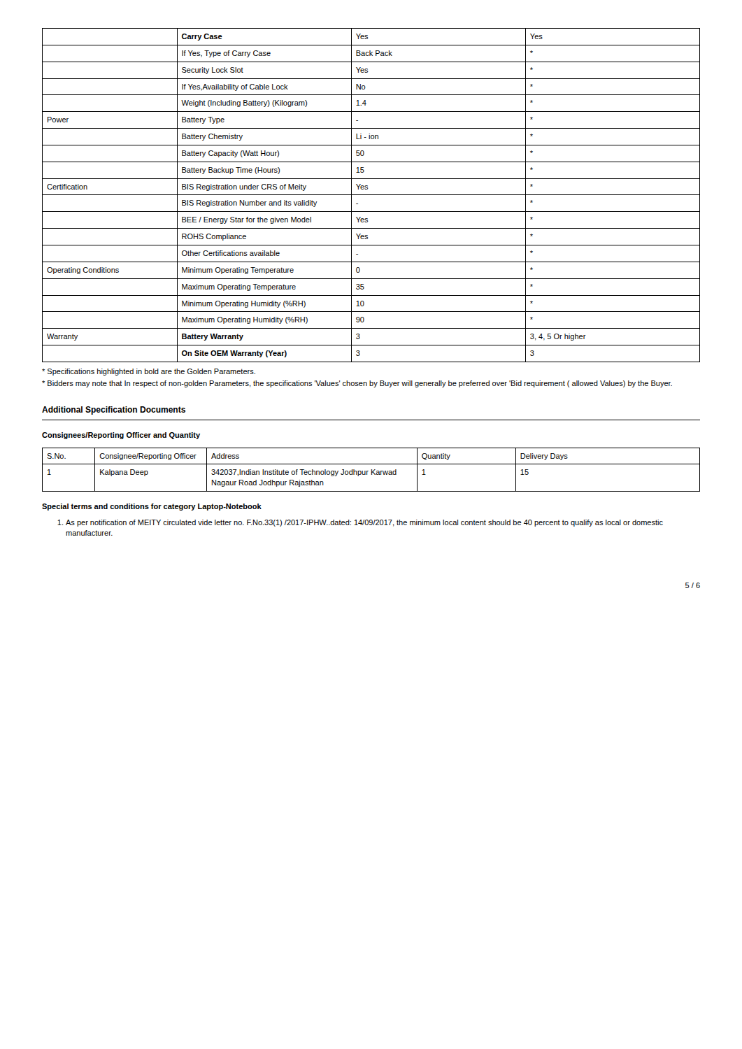| | Carry Case | Yes | Yes |
| | If Yes, Type of Carry Case | Back Pack | * |
| | Security Lock Slot | Yes | * |
| | If Yes,Availability of Cable Lock | No | * |
| | Weight (Including Battery) (Kilogram) | 1.4 | * |
| Power | Battery Type | - | * |
| | Battery Chemistry | Li - ion | * |
| | Battery Capacity (Watt Hour) | 50 | * |
| | Battery Backup Time (Hours) | 15 | * |
| Certification | BIS Registration under CRS of Meity | Yes | * |
| | BIS Registration Number and its validity | - | * |
| | BEE / Energy Star for the given Model | Yes | * |
| | ROHS Compliance | Yes | * |
| | Other Certifications available | - | * |
| Operating Conditions | Minimum Operating Temperature | 0 | * |
| | Maximum Operating Temperature | 35 | * |
| | Minimum Operating Humidity (%RH) | 10 | * |
| | Maximum Operating Humidity (%RH) | 90 | * |
| Warranty | Battery Warranty | 3 | 3, 4, 5 Or higher |
| | On Site OEM Warranty (Year) | 3 | 3 |
* Specifications highlighted in bold are the Golden Parameters.
* Bidders may note that In respect of non-golden Parameters, the specifications 'Values' chosen by Buyer will generally be preferred over 'Bid requirement ( allowed Values) by the Buyer.
Additional Specification Documents
Consignees/Reporting Officer and Quantity
| S.No. | Consignee/Reporting Officer | Address | Quantity | Delivery Days |
| 1 | Kalpana Deep | 342037,Indian Institute of Technology Jodhpur Karwad Nagaur Road Jodhpur Rajasthan | 1 | 15 |
Special terms and conditions for category Laptop-Notebook
As per notification of MEITY circulated vide letter no. F.No.33(1) /2017-IPHW..dated: 14/09/2017, the minimum local content should be 40 percent to qualify as local or domestic manufacturer.
5 / 6